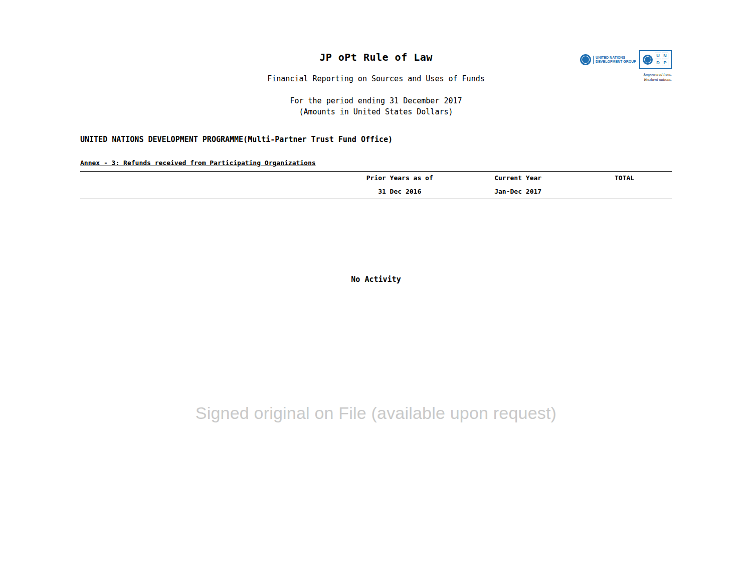UNITED NATIONS
DEVELOPMENT GROUP
UNDP
Empowered lives.
Resilient nations.
JP oPt Rule of Law
Financial Reporting on Sources and Uses of Funds
For the period ending 31 December 2017 (Amounts in United States Dollars)
UNITED NATIONS DEVELOPMENT PROGRAMME(Multi-Partner Trust Fund Office)
Annex - 3: Refunds received from Participating Organizations
| | Prior Years as of | Current Year | TOTAL |
| --- | --- | --- | --- |
| | 31 Dec 2016 | Jan-Dec 2017 | |
| No Activity |
Signed original on File (available upon request)